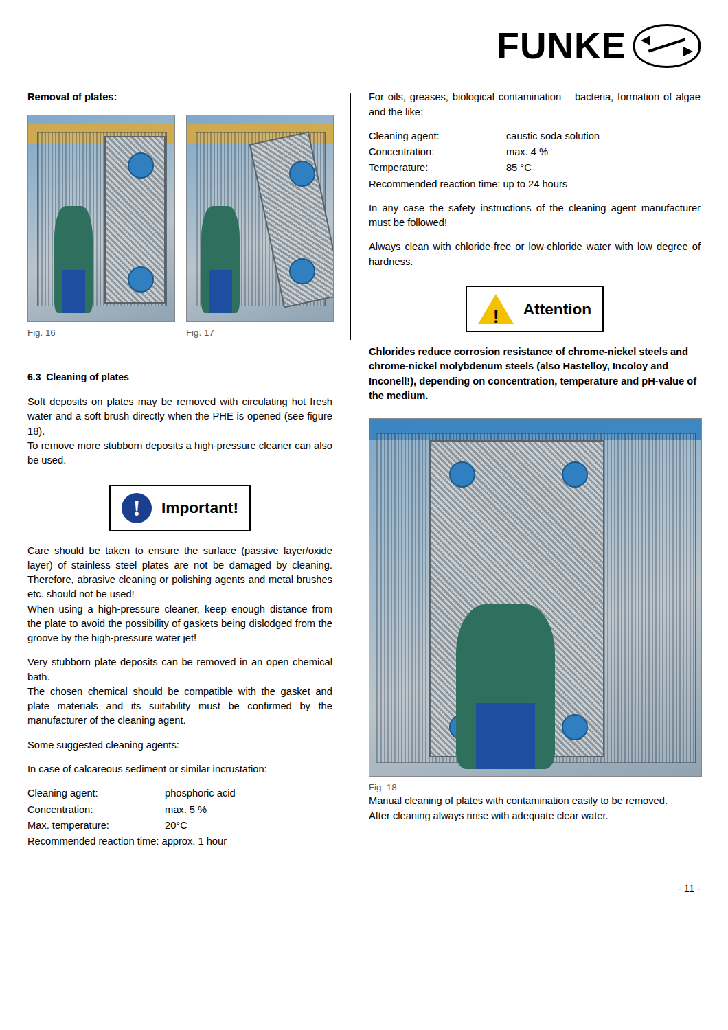FUNKE
Removal of plates:
Fig. 16
Fig. 17
6.3 Cleaning of plates
Soft deposits on plates may be removed with circulating hot fresh water and a soft brush directly when the PHE is opened (see figure 18).
To remove more stubborn deposits a high-pressure cleaner can also be used.
! Important!
Care should be taken to ensure the surface (passive layer/oxide layer) of stainless steel plates are not be damaged by cleaning. Therefore, abrasive cleaning or polishing agents and metal brushes etc. should not be used!
When using a high-pressure cleaner, keep enough distance from the plate to avoid the possibility of gaskets being dislodged from the groove by the high-pressure water jet!
Very stubborn plate deposits can be removed in an open chemical bath.
The chosen chemical should be compatible with the gasket and plate materials and its suitability must be confirmed by the manufacturer of the cleaning agent.
Some suggested cleaning agents:
In case of calcareous sediment or similar incrustation:
Cleaning agent: phosphoric acid
Concentration: max. 5 %
Max. temperature: 20°C
Recommended reaction time: approx. 1 hour
For oils, greases, biological contamination – bacteria, formation of algae and the like:
Cleaning agent: caustic soda solution
Concentration: max. 4 %
Temperature: 85 °C
Recommended reaction time: up to 24 hours
In any case the safety instructions of the cleaning agent manufacturer must be followed!
Always clean with chloride-free or low-chloride water with low degree of hardness.
Attention
Chlorides reduce corrosion resistance of chrome-nickel steels and chrome-nickel molybdenum steels (also Hastelloy, Incoloy and Inconell!), depending on concentration, temperature and pH-value of the medium.
Fig. 18
Manual cleaning of plates with contamination easily to be removed.
After cleaning always rinse with adequate clear water.
- 11 -